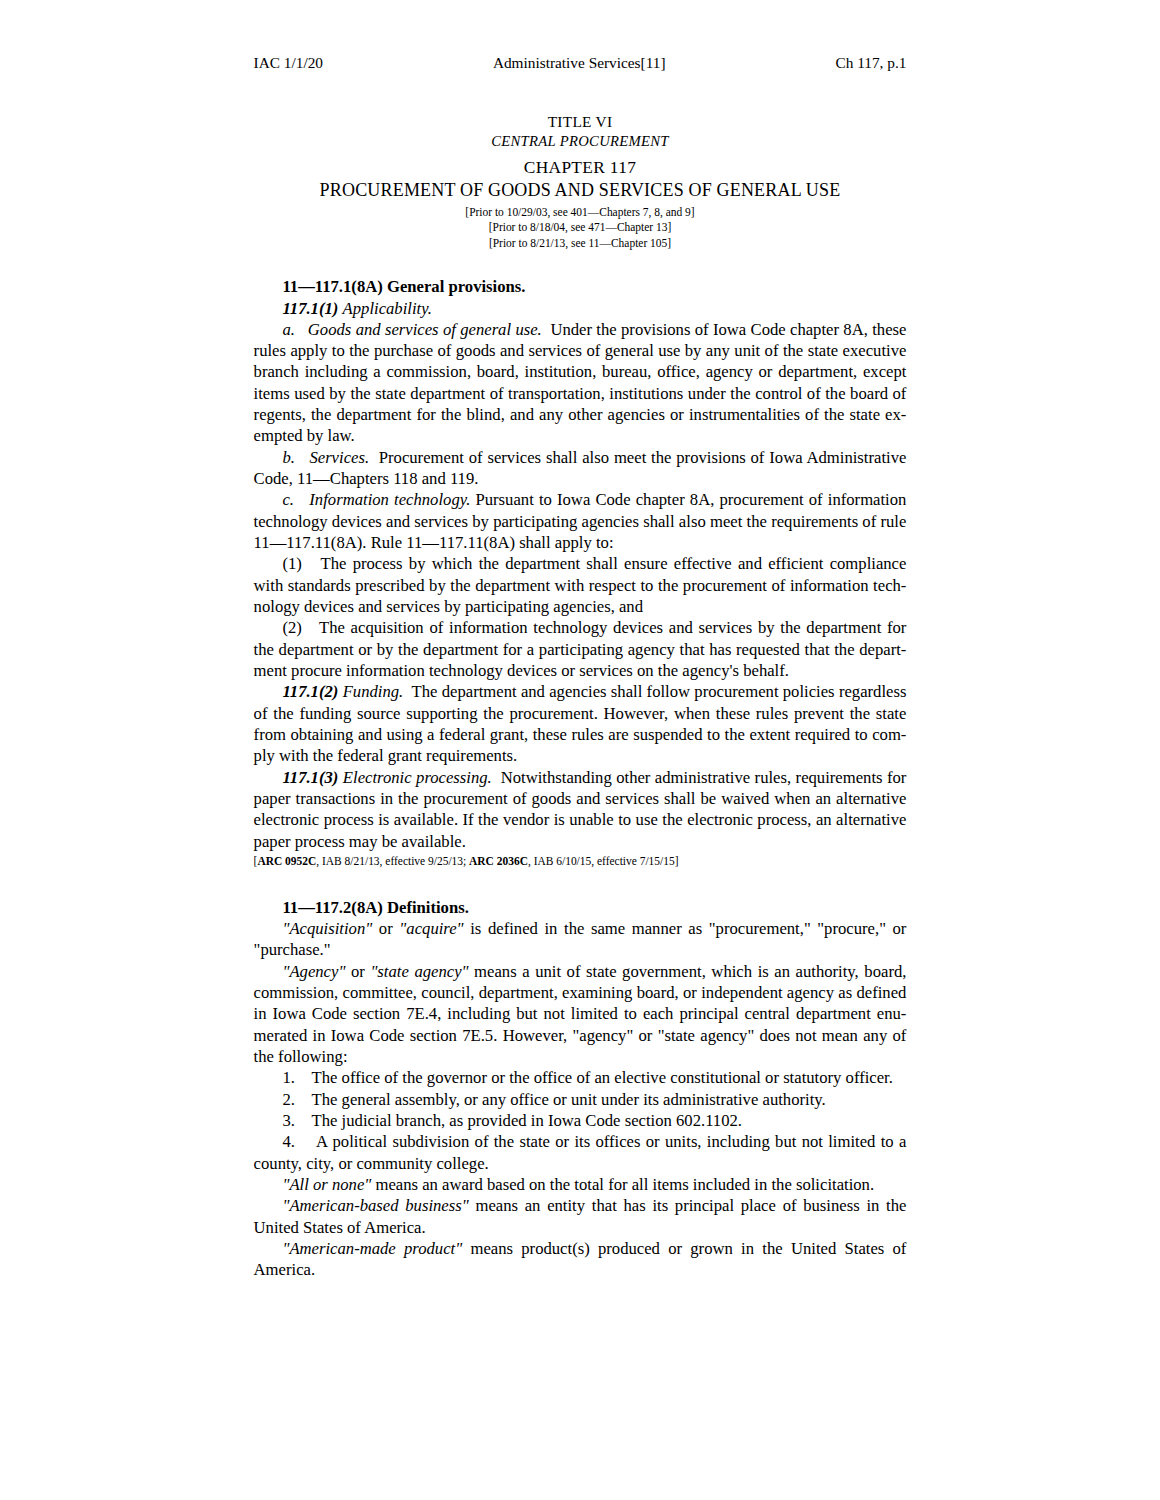IAC 1/1/20 Administrative Services[11] Ch 117, p.1
TITLE VI
CENTRAL PROCUREMENT
CHAPTER 117
PROCUREMENT OF GOODS AND SERVICES OF GENERAL USE
[Prior to 10/29/03, see 401—Chapters 7, 8, and 9]
[Prior to 8/18/04, see 471—Chapter 13]
[Prior to 8/21/13, see 11—Chapter 105]
11—117.1(8A) General provisions.
117.1(1) Applicability.
a. Goods and services of general use. Under the provisions of Iowa Code chapter 8A, these rules apply to the purchase of goods and services of general use by any unit of the state executive branch including a commission, board, institution, bureau, office, agency or department, except items used by the state department of transportation, institutions under the control of the board of regents, the department for the blind, and any other agencies or instrumentalities of the state exempted by law.
b. Services. Procurement of services shall also meet the provisions of Iowa Administrative Code, 11—Chapters 118 and 119.
c. Information technology. Pursuant to Iowa Code chapter 8A, procurement of information technology devices and services by participating agencies shall also meet the requirements of rule 11—117.11(8A). Rule 11—117.11(8A) shall apply to:
(1) The process by which the department shall ensure effective and efficient compliance with standards prescribed by the department with respect to the procurement of information technology devices and services by participating agencies, and
(2) The acquisition of information technology devices and services by the department for the department or by the department for a participating agency that has requested that the department procure information technology devices or services on the agency's behalf.
117.1(2) Funding. The department and agencies shall follow procurement policies regardless of the funding source supporting the procurement. However, when these rules prevent the state from obtaining and using a federal grant, these rules are suspended to the extent required to comply with the federal grant requirements.
117.1(3) Electronic processing. Notwithstanding other administrative rules, requirements for paper transactions in the procurement of goods and services shall be waived when an alternative electronic process is available. If the vendor is unable to use the electronic process, an alternative paper process may be available.
[ARC 0952C, IAB 8/21/13, effective 9/25/13; ARC 2036C, IAB 6/10/15, effective 7/15/15]
11—117.2(8A) Definitions.
"Acquisition" or "acquire" is defined in the same manner as "procurement," "procure," or "purchase."
"Agency" or "state agency" means a unit of state government, which is an authority, board, commission, committee, council, department, examining board, or independent agency as defined in Iowa Code section 7E.4, including but not limited to each principal central department enumerated in Iowa Code section 7E.5. However, "agency" or "state agency" does not mean any of the following:
1. The office of the governor or the office of an elective constitutional or statutory officer.
2. The general assembly, or any office or unit under its administrative authority.
3. The judicial branch, as provided in Iowa Code section 602.1102.
4. A political subdivision of the state or its offices or units, including but not limited to a county, city, or community college.
"All or none" means an award based on the total for all items included in the solicitation.
"American-based business" means an entity that has its principal place of business in the United States of America.
"American-made product" means product(s) produced or grown in the United States of America.